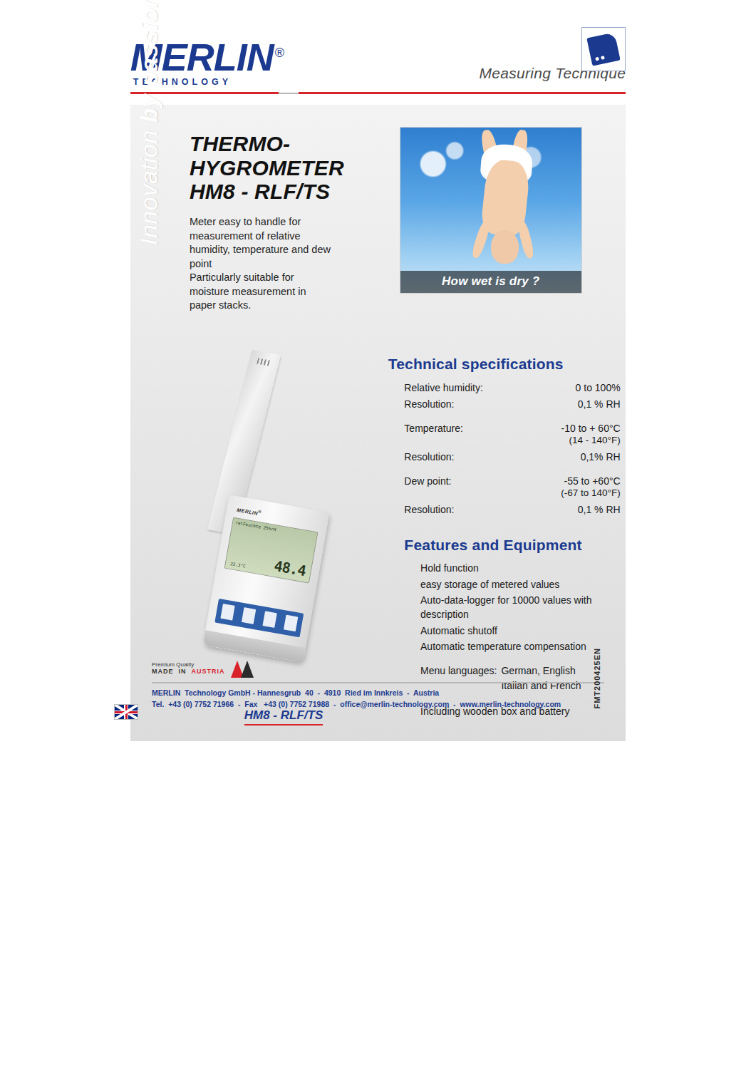MERLIN®
TECHNOLOGY
Measuring Technique
Innovation by passion
THERMO-HYGROMETER
HM8 - RLF/TS
Meter easy to handle for measurement of relative humidity, temperature and dew point
Particularly suitable for moisture measurement in paper stacks.
How wet is dry ?
MERLIN®
relFeuchte 25%rH 22.3°C 48.4
HM8 - RLF/TS
Technical specifications
| Relative humidity: | 0 to 100% |
| Resolution: | 0,1 % RH |
| Temperature: | -10 to + 60°C (14 - 140°F) |
| Resolution: | 0,1% RH |
| Dew point: | -55 to +60°C (-67 to 140°F) |
| Resolution: | 0,1 % RH |
Features and Equipment
Hold function
easy storage of metered values
Auto-data-logger for 10000 values with description
Automatic shutoff
Automatic temperature compensation
Menu languages: German, English
Italian and French
Including wooden box and battery
Premium Quality
MADE IN AUSTRIA
MERLIN Technology GmbH - Hannesgrub 40 - 4910 Ried im Innkreis - Austria
Tel. +43 (0) 7752 71966 - Fax +43 (0) 7752 71988 - office@merlin-technology.com - www.merlin-technology.com
FMT200425EN